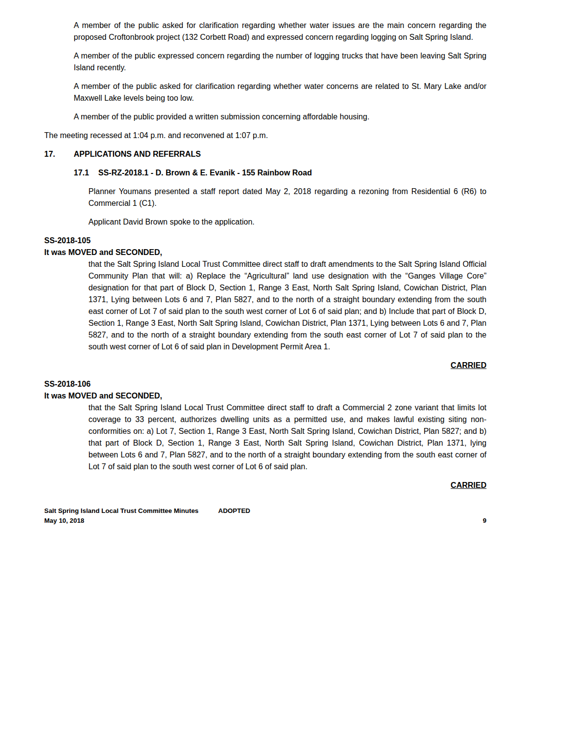A member of the public asked for clarification regarding whether water issues are the main concern regarding the proposed Croftonbrook project (132 Corbett Road) and expressed concern regarding logging on Salt Spring Island.
A member of the public expressed concern regarding the number of logging trucks that have been leaving Salt Spring Island recently.
A member of the public asked for clarification regarding whether water concerns are related to St. Mary Lake and/or Maxwell Lake levels being too low.
A member of the public provided a written submission concerning affordable housing.
The meeting recessed at 1:04 p.m. and reconvened at 1:07 p.m.
17. APPLICATIONS AND REFERRALS
17.1 SS-RZ-2018.1 - D. Brown & E. Evanik - 155 Rainbow Road
Planner Youmans presented a staff report dated May 2, 2018 regarding a rezoning from Residential 6 (R6) to Commercial 1 (C1).
Applicant David Brown spoke to the application.
SS-2018-105
It was MOVED and SECONDED,
that the Salt Spring Island Local Trust Committee direct staff to draft amendments to the Salt Spring Island Official Community Plan that will: a) Replace the “Agricultural” land use designation with the “Ganges Village Core” designation for that part of Block D, Section 1, Range 3 East, North Salt Spring Island, Cowichan District, Plan 1371, Lying between Lots 6 and 7, Plan 5827, and to the north of a straight boundary extending from the south east corner of Lot 7 of said plan to the south west corner of Lot 6 of said plan; and b) Include that part of Block D, Section 1, Range 3 East, North Salt Spring Island, Cowichan District, Plan 1371, Lying between Lots 6 and 7, Plan 5827, and to the north of a straight boundary extending from the south east corner of Lot 7 of said plan to the south west corner of Lot 6 of said plan in Development Permit Area 1.
CARRIED
SS-2018-106
It was MOVED and SECONDED,
that the Salt Spring Island Local Trust Committee direct staff to draft a Commercial 2 zone variant that limits lot coverage to 33 percent, authorizes dwelling units as a permitted use, and makes lawful existing siting non-conformities on: a) Lot 7, Section 1, Range 3 East, North Salt Spring Island, Cowichan District, Plan 5827; and b) that part of Block D, Section 1, Range 3 East, North Salt Spring Island, Cowichan District, Plan 1371, lying between Lots 6 and 7, Plan 5827, and to the north of a straight boundary extending from the south east corner of Lot 7 of said plan to the south west corner of Lot 6 of said plan.
CARRIED
Salt Spring Island Local Trust Committee MinutesADOPTED
May 10, 2018
9